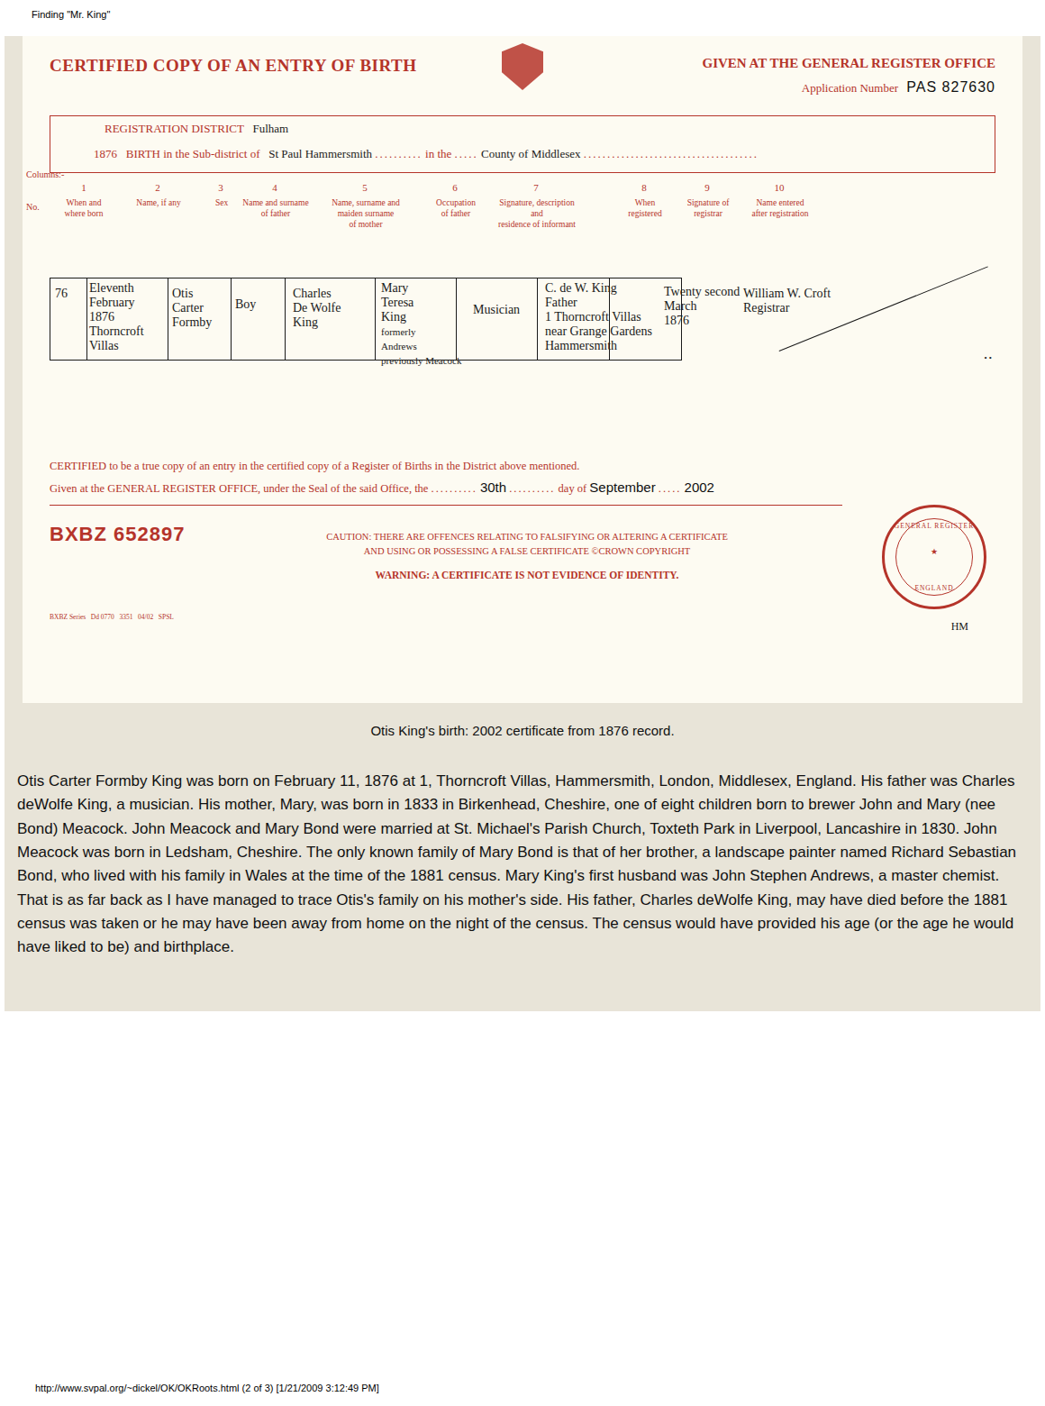Finding "Mr. King"
CERTIFIED COPY OF AN ENTRY OF BIRTH
GIVEN AT THE GENERAL REGISTER OFFICE
Application Number PAS 827630
REGISTRATION DISTRICT Fulham
1876 BIRTH in the Sub-district of St Paul Hammersmith .......... in the ..... County of Middlesex .....................................
1
2
3
4
5
6
7
8
9
10
Columns:-
No.
When and
where born
Name, if any
Sex
Name and surname
of father
Name, surname and
maiden surname
of mother
Occupation
of father
Signature, description and
residence of informant
When
registered
Signature of
registrar
Name entered
after registration
76
Eleventh
February
1876
Thorncroft
Villas
Otis
Carter
Formby
Boy
Charles
De Wolfe
King
Mary
Teresa
King
formerly
Andrews
previously Meacock
Musician
C. de W. King
Father
1 Thorncroft Villas
near Grange Gardens
Hammersmith
Twenty second
March
1876
William W. Croft
Registrar
• •
CERTIFIED to be a true copy of an entry in the certified copy of a Register of Births in the District above mentioned.
Given at the GENERAL REGISTER OFFICE, under the Seal of the said Office, the .......... 30th .......... day of September ..... 2002
BXBZ 652897
CAUTION: THERE ARE OFFENCES RELATING TO FALSIFYING OR ALTERING A CERTIFICATE
AND USING OR POSSESSING A FALSE CERTIFICATE ©CROWN COPYRIGHT
WARNING: A CERTIFICATE IS NOT EVIDENCE OF IDENTITY.
GENERAL REGISTER
★
ENGLAND
BXBZ Series Dd 0770 3351 04/02 SPSL
HM
Otis King's birth: 2002 certificate from 1876 record.
Otis Carter Formby King was born on February 11, 1876 at 1, Thorncroft Villas, Hammersmith, London, Middlesex, England. His father was Charles deWolfe King, a musician. His mother, Mary, was born in 1833 in Birkenhead, Cheshire, one of eight children born to brewer John and Mary (nee Bond) Meacock. John Meacock and Mary Bond were married at St. Michael's Parish Church, Toxteth Park in Liverpool, Lancashire in 1830. John Meacock was born in Ledsham, Cheshire. The only known family of Mary Bond is that of her brother, a landscape painter named Richard Sebastian Bond, who lived with his family in Wales at the time of the 1881 census. Mary King's first husband was John Stephen Andrews, a master chemist. That is as far back as I have managed to trace Otis's family on his mother's side. His father, Charles deWolfe King, may have died before the 1881 census was taken or he may have been away from home on the night of the census. The census would have provided his age (or the age he would have liked to be) and birthplace.
http://www.svpal.org/~dickel/OK/OKRoots.html (2 of 3) [1/21/2009 3:12:49 PM]